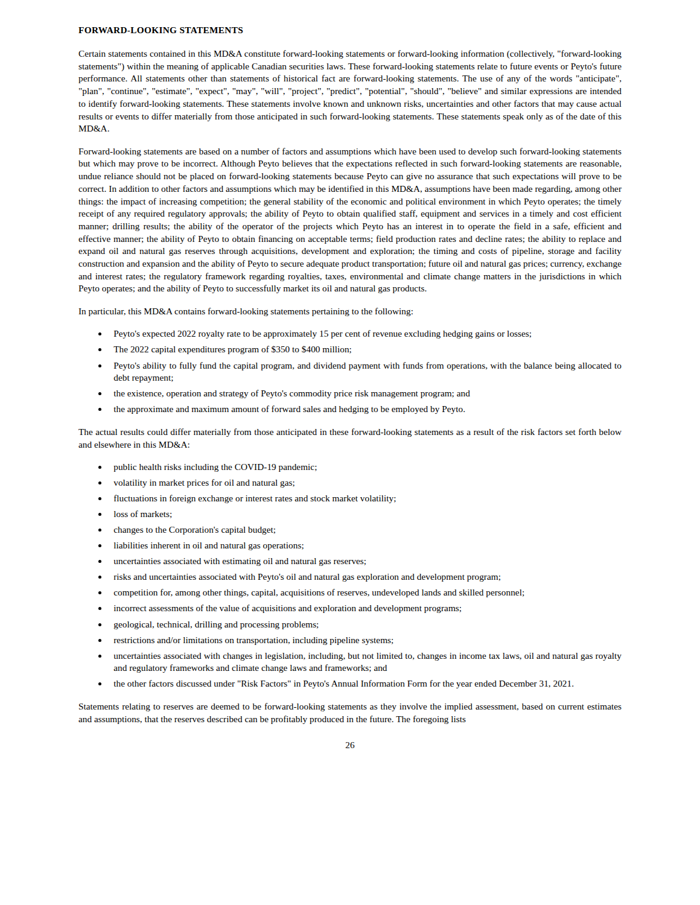FORWARD-LOOKING STATEMENTS
Certain statements contained in this MD&A constitute forward-looking statements or forward-looking information (collectively, "forward-looking statements") within the meaning of applicable Canadian securities laws. These forward-looking statements relate to future events or Peyto's future performance. All statements other than statements of historical fact are forward-looking statements. The use of any of the words "anticipate", "plan", "continue", "estimate", "expect", "may", "will", "project", "predict", "potential", "should", "believe" and similar expressions are intended to identify forward-looking statements. These statements involve known and unknown risks, uncertainties and other factors that may cause actual results or events to differ materially from those anticipated in such forward-looking statements. These statements speak only as of the date of this MD&A.
Forward-looking statements are based on a number of factors and assumptions which have been used to develop such forward-looking statements but which may prove to be incorrect. Although Peyto believes that the expectations reflected in such forward-looking statements are reasonable, undue reliance should not be placed on forward-looking statements because Peyto can give no assurance that such expectations will prove to be correct. In addition to other factors and assumptions which may be identified in this MD&A, assumptions have been made regarding, among other things: the impact of increasing competition; the general stability of the economic and political environment in which Peyto operates; the timely receipt of any required regulatory approvals; the ability of Peyto to obtain qualified staff, equipment and services in a timely and cost efficient manner; drilling results; the ability of the operator of the projects which Peyto has an interest in to operate the field in a safe, efficient and effective manner; the ability of Peyto to obtain financing on acceptable terms; field production rates and decline rates; the ability to replace and expand oil and natural gas reserves through acquisitions, development and exploration; the timing and costs of pipeline, storage and facility construction and expansion and the ability of Peyto to secure adequate product transportation; future oil and natural gas prices; currency, exchange and interest rates; the regulatory framework regarding royalties, taxes, environmental and climate change matters in the jurisdictions in which Peyto operates; and the ability of Peyto to successfully market its oil and natural gas products.
In particular, this MD&A contains forward-looking statements pertaining to the following:
Peyto's expected 2022 royalty rate to be approximately 15 per cent of revenue excluding hedging gains or losses;
The 2022 capital expenditures program of $350 to $400 million;
Peyto's ability to fully fund the capital program, and dividend payment with funds from operations, with the balance being allocated to debt repayment;
the existence, operation and strategy of Peyto's commodity price risk management program; and
the approximate and maximum amount of forward sales and hedging to be employed by Peyto.
The actual results could differ materially from those anticipated in these forward-looking statements as a result of the risk factors set forth below and elsewhere in this MD&A:
public health risks including the COVID-19 pandemic;
volatility in market prices for oil and natural gas;
fluctuations in foreign exchange or interest rates and stock market volatility;
loss of markets;
changes to the Corporation's capital budget;
liabilities inherent in oil and natural gas operations;
uncertainties associated with estimating oil and natural gas reserves;
risks and uncertainties associated with Peyto's oil and natural gas exploration and development program;
competition for, among other things, capital, acquisitions of reserves, undeveloped lands and skilled personnel;
incorrect assessments of the value of acquisitions and exploration and development programs;
geological, technical, drilling and processing problems;
restrictions and/or limitations on transportation, including pipeline systems;
uncertainties associated with changes in legislation, including, but not limited to, changes in income tax laws, oil and natural gas royalty and regulatory frameworks and climate change laws and frameworks; and
the other factors discussed under "Risk Factors" in Peyto's Annual Information Form for the year ended December 31, 2021.
Statements relating to reserves are deemed to be forward-looking statements as they involve the implied assessment, based on current estimates and assumptions, that the reserves described can be profitably produced in the future. The foregoing lists
26